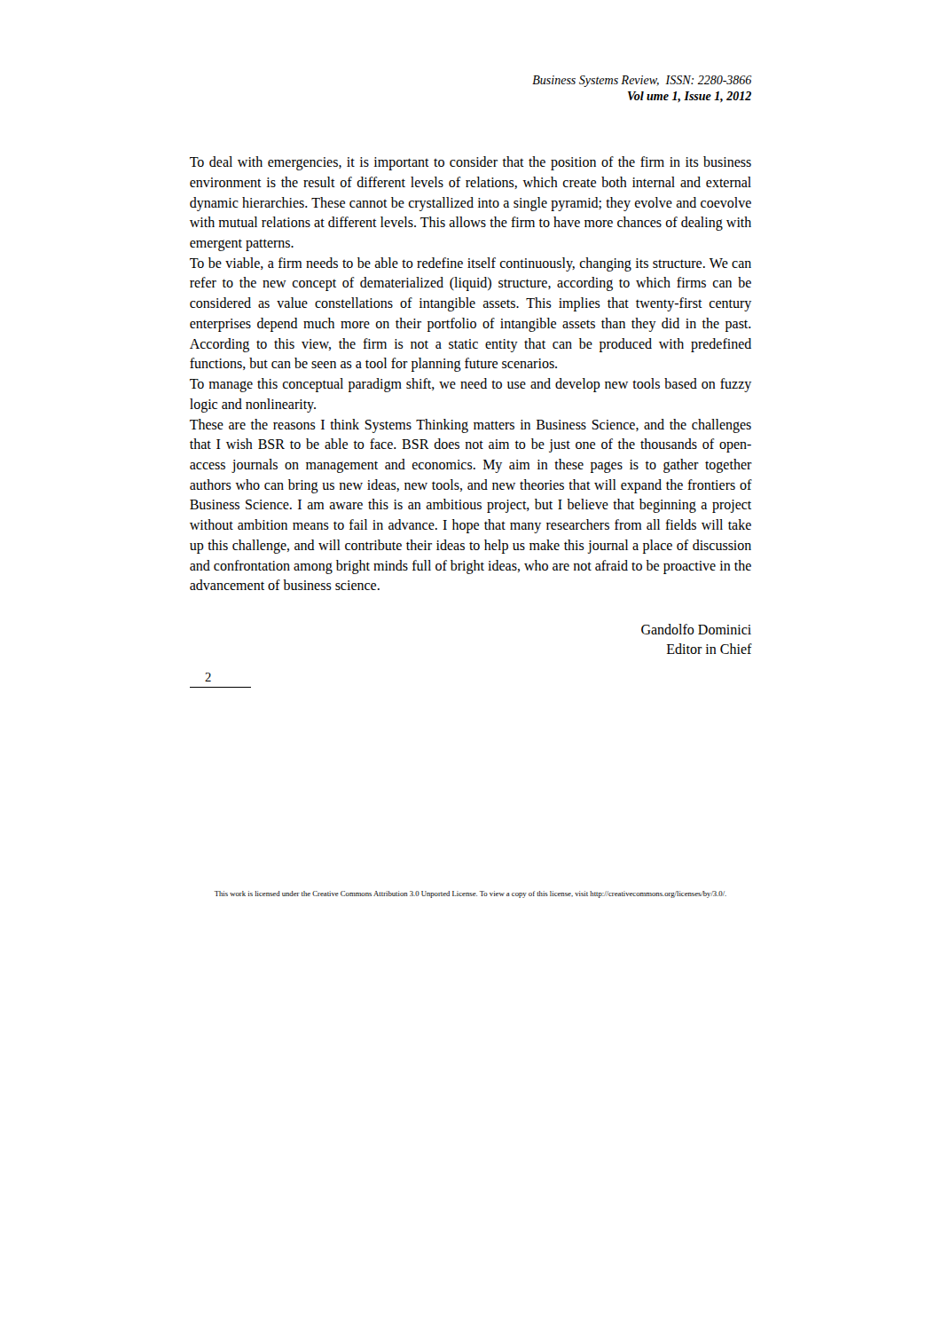Business Systems Review, ISSN: 2280-3866 Vol ume 1, Issue 1, 2012
To deal with emergencies, it is important to consider that the position of the firm in its business environment is the result of different levels of relations, which create both internal and external dynamic hierarchies. These cannot be crystallized into a single pyramid; they evolve and coevolve with mutual relations at different levels. This allows the firm to have more chances of dealing with emergent patterns.
To be viable, a firm needs to be able to redefine itself continuously, changing its structure. We can refer to the new concept of dematerialized (liquid) structure, according to which firms can be considered as value constellations of intangible assets. This implies that twenty-first century enterprises depend much more on their portfolio of intangible assets than they did in the past. According to this view, the firm is not a static entity that can be produced with predefined functions, but can be seen as a tool for planning future scenarios.
To manage this conceptual paradigm shift, we need to use and develop new tools based on fuzzy logic and nonlinearity.
These are the reasons I think Systems Thinking matters in Business Science, and the challenges that I wish BSR to be able to face. BSR does not aim to be just one of the thousands of open-access journals on management and economics. My aim in these pages is to gather together authors who can bring us new ideas, new tools, and new theories that will expand the frontiers of Business Science. I am aware this is an ambitious project, but I believe that beginning a project without ambition means to fail in advance. I hope that many researchers from all fields will take up this challenge, and will contribute their ideas to help us make this journal a place of discussion and confrontation among bright minds full of bright ideas, who are not afraid to be proactive in the advancement of business science.
Gandolfo Dominici
Editor in Chief
2
This work is licensed under the Creative Commons Attribution 3.0 Unported License. To view a copy of this license, visit http://creativecommons.org/licenses/by/3.0/.